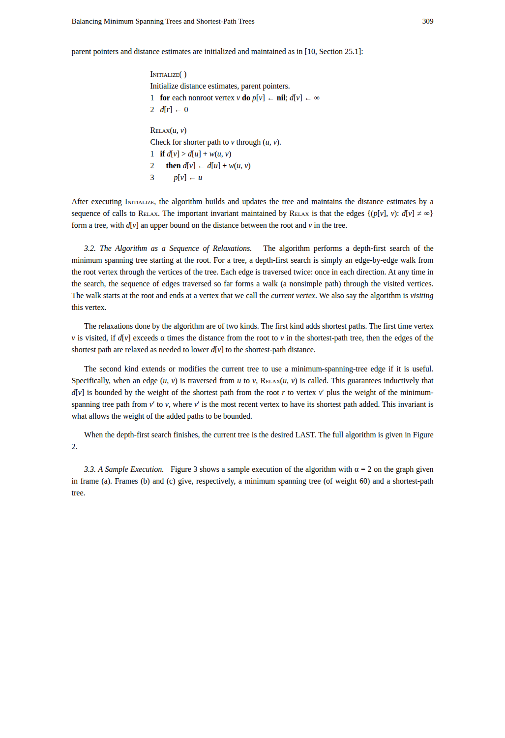Balancing Minimum Spanning Trees and Shortest-Path Trees 309
parent pointers and distance estimates are initialized and maintained as in [10, Section 25.1]:
Initialize( )
Initialize distance estimates, parent pointers.
1 for each nonroot vertex v do p[v] ← nil; d[v] ← ∞
2 d[r] ← 0
Relax(u, v)
Check for shorter path to v through (u, v).
1 if d[v] > d[u] + w(u, v)
2 then d[v] ← d[u] + w(u, v)
3 p[v] ← u
After executing Initialize, the algorithm builds and updates the tree and maintains the distance estimates by a sequence of calls to Relax. The important invariant maintained by Relax is that the edges {(p[v], v): d[v] ≠ ∞} form a tree, with d[v] an upper bound on the distance between the root and v in the tree.
3.2. The Algorithm as a Sequence of Relaxations. The algorithm performs a depth-first search of the minimum spanning tree starting at the root. For a tree, a depth-first search is simply an edge-by-edge walk from the root vertex through the vertices of the tree. Each edge is traversed twice: once in each direction. At any time in the search, the sequence of edges traversed so far forms a walk (a nonsimple path) through the visited vertices. The walk starts at the root and ends at a vertex that we call the current vertex. We also say the algorithm is visiting this vertex.
The relaxations done by the algorithm are of two kinds. The first kind adds shortest paths. The first time vertex v is visited, if d[v] exceeds α times the distance from the root to v in the shortest-path tree, then the edges of the shortest path are relaxed as needed to lower d[v] to the shortest-path distance.
The second kind extends or modifies the current tree to use a minimum-spanning-tree edge if it is useful. Specifically, when an edge (u, v) is traversed from u to v, Relax(u, v) is called. This guarantees inductively that d[v] is bounded by the weight of the shortest path from the root r to vertex v′ plus the weight of the minimum-spanning tree path from v′ to v, where v′ is the most recent vertex to have its shortest path added. This invariant is what allows the weight of the added paths to be bounded.
When the depth-first search finishes, the current tree is the desired LAST. The full algorithm is given in Figure 2.
3.3. A Sample Execution. Figure 3 shows a sample execution of the algorithm with α = 2 on the graph given in frame (a). Frames (b) and (c) give, respectively, a minimum spanning tree (of weight 60) and a shortest-path tree.